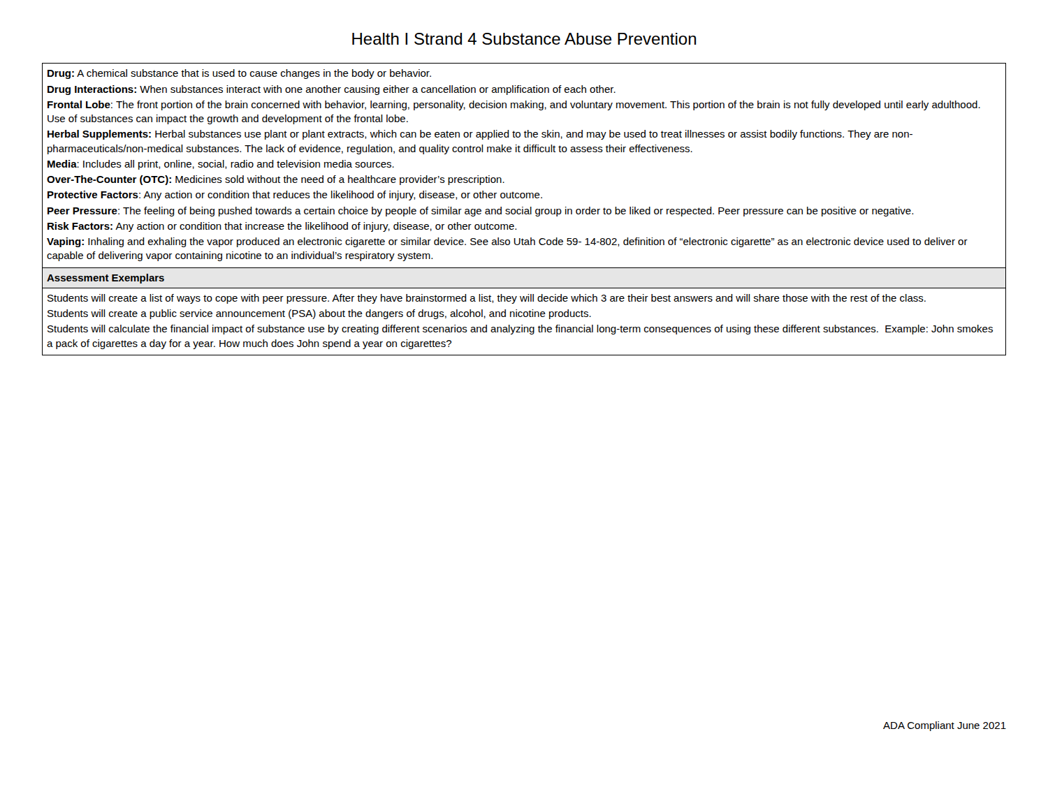Health I Strand 4 Substance Abuse Prevention
| Drug: A chemical substance that is used to cause changes in the body or behavior. Drug Interactions: When substances interact with one another causing either a cancellation or amplification of each other. Frontal Lobe : The front portion of the brain concerned with behavior, learning, personality, decision making, and voluntary movement. This portion of the brain is not fully developed until early adulthood. Use of substances can impact the growth and development of the frontal lobe. Herbal Supplements: Herbal substances use plant or plant extracts, which can be eaten or applied to the skin, and may be used to treat illnesses or assist bodily functions. They are non-pharmaceuticals/non-medical substances. The lack of evidence, regulation, and quality control make it difficult to assess their effectiveness. Media : Includes all print, online, social, radio and television media sources. Over-The-Counter (OTC): Medicines sold without the need of a healthcare provider’s prescription. Protective Factors : Any action or condition that reduces the likelihood of injury, disease, or other outcome. Peer Pressure : The feeling of being pushed towards a certain choice by people of similar age and social group in order to be liked or respected. Peer pressure can be positive or negative. Risk Factors: Any action or condition that increase the likelihood of injury, disease, or other outcome. Vaping: Inhaling and exhaling the vapor produced an electronic cigarette or similar device. See also Utah Code 59- 14-802, definition of “electronic cigarette” as an electronic device used to deliver or capable of delivering vapor containing nicotine to an individual’s respiratory system. |
| Assessment Exemplars |
| Students will create a list of ways to cope with peer pressure. After they have brainstormed a list, they will decide which 3 are their best answers and will share those with the rest of the class. Students will create a public service announcement (PSA) about the dangers of drugs, alcohol, and nicotine products. Students will calculate the financial impact of substance use by creating different scenarios and analyzing the financial long-term consequences of using these different substances. Example: John smokes a pack of cigarettes a day for a year. How much does John spend a year on cigarettes? |
ADA Compliant June 2021